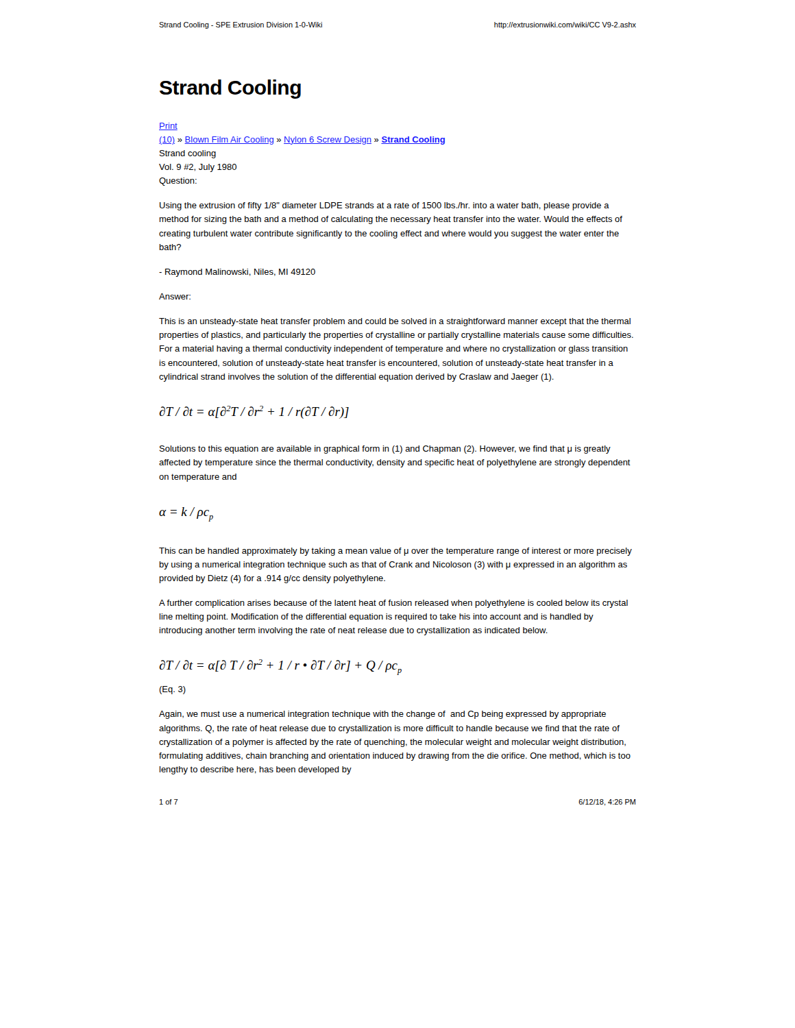Strand Cooling - SPE Extrusion Division 1-0-Wiki http://extrusionwiki.com/wiki/CC V9-2.ashx
Strand Cooling
Print
(10) » Blown Film Air Cooling » Nylon 6 Screw Design » Strand Cooling
Strand cooling
Vol. 9 #2, July 1980
Question:
Using the extrusion of fifty 1/8" diameter LDPE strands at a rate of 1500 lbs./hr. into a water bath, please provide a method for sizing the bath and a method of calculating the necessary heat transfer into the water. Would the effects of creating turbulent water contribute significantly to the cooling effect and where would you suggest the water enter the bath?
- Raymond Malinowski, Niles, MI 49120
Answer:
This is an unsteady-state heat transfer problem and could be solved in a straightforward manner except that the thermal properties of plastics, and particularly the properties of crystalline or partially crystalline materials cause some difficulties. For a material having a thermal conductivity independent of temperature and where no crystallization or glass transition is encountered, solution of unsteady-state heat transfer is encountered, solution of unsteady-state heat transfer in a cylindrical strand involves the solution of the differential equation derived by Craslaw and Jaeger (1).
∂T / ∂t = α[∂2T / ∂r2 + 1 / r(∂T / ∂r)]
Solutions to this equation are available in graphical form in (1) and Chapman (2). However, we find that μ is greatly affected by temperature since the thermal conductivity, density and specific heat of polyethylene are strongly dependent on temperature and
α = k / ρcp
This can be handled approximately by taking a mean value of μ over the temperature range of interest or more precisely by using a numerical integration technique such as that of Crank and Nicoloson (3) with μ expressed in an algorithm as provided by Dietz (4) for a .914 g/cc density polyethylene.
A further complication arises because of the latent heat of fusion released when polyethylene is cooled below its crystal line melting point. Modification of the differential equation is required to take his into account and is handled by introducing another term involving the rate of neat release due to crystallization as indicated below.
∂T / ∂t = α[∂ T / ∂r2 + 1 / r • ∂T / ∂r] + Q / ρcp
(Eq. 3)
Again, we must use a numerical integration technique with the change of and Cp being expressed by appropriate algorithms. Q, the rate of heat release due to crystallization is more difficult to handle because we find that the rate of crystallization of a polymer is affected by the rate of quenching, the molecular weight and molecular weight distribution, formulating additives, chain branching and orientation induced by drawing from the die orifice. One method, which is too lengthy to describe here, has been developed by
1 of 7 6/12/18, 4:26 PM